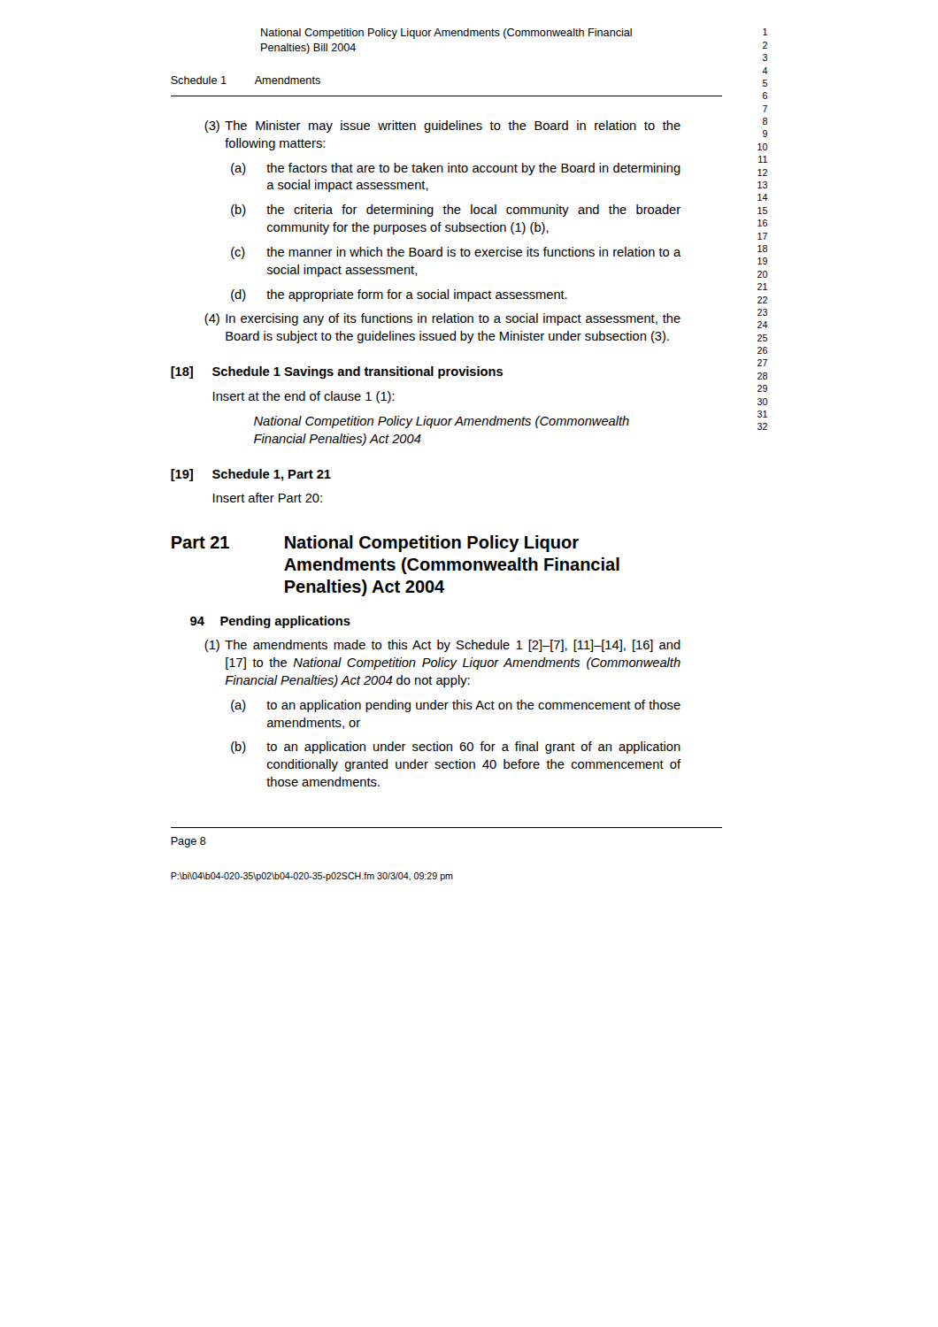1
2
3
4
5
6
7
8
9
10
11
12
13
14
15
16
17
18
19
20
21
22
23
24
25
26
27
28
29
30
31
32
National Competition Policy Liquor Amendments (Commonwealth Financial
Penalties) Bill 2004
Schedule 1 Amendments
(3)
The Minister may issue written guidelines to the Board in relation to the following matters:
(a)
the factors that are to be taken into account by the Board in determining a social impact assessment,
(b)
the criteria for determining the local community and the broader community for the purposes of subsection (1) (b),
(c)
the manner in which the Board is to exercise its functions in relation to a social impact assessment,
(d)
the appropriate form for a social impact assessment.
(4)
In exercising any of its functions in relation to a social impact assessment, the Board is subject to the guidelines issued by the Minister under subsection (3).
[18] Schedule 1 Savings and transitional provisions
Insert at the end of clause 1 (1):
National Competition Policy Liquor Amendments (Commonwealth Financial Penalties) Act 2004
[19] Schedule 1, Part 21
Insert after Part 20:
Part 21
National Competition Policy Liquor Amendments (Commonwealth Financial Penalties) Act 2004
94
Pending applications
(1)
The amendments made to this Act by Schedule 1 [2]–[7], [11]–[14], [16] and [17] to the National Competition Policy Liquor Amendments (Commonwealth Financial Penalties) Act 2004 do not apply:
(a)
to an application pending under this Act on the commencement of those amendments, or
(b)
to an application under section 60 for a final grant of an application conditionally granted under section 40 before the commencement of those amendments.
Page 8
P:\bi\04\b04-020-35\p02\b04-020-35-p02SCH.fm 30/3/04, 09:29 pm